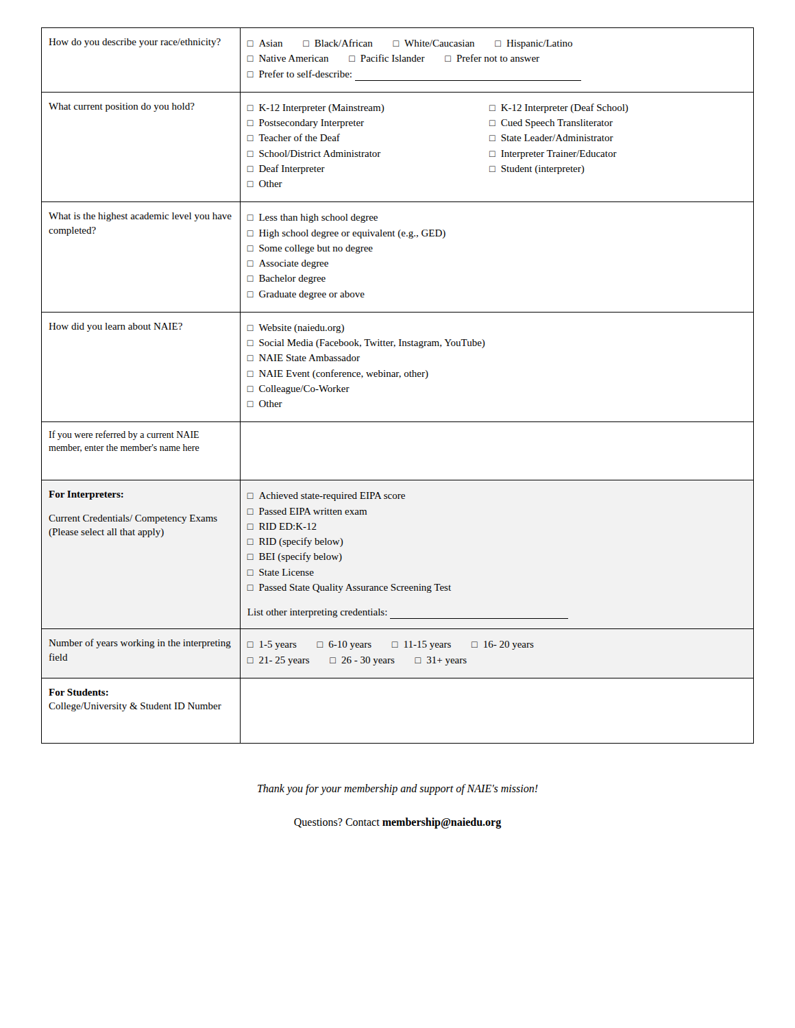| How do you describe your race/ethnicity? | Asian Black/African White/Caucasian Hispanic/Latino Native American Pacific Islander Prefer not to answer Prefer to self-describe: |
| What current position do you hold? | K-12 Interpreter (Mainstream) K-12 Interpreter (Deaf School) Postsecondary Interpreter Cued Speech Transliterator Teacher of the Deaf State Leader/Administrator School/District Administrator Interpreter Trainer/Educator Deaf Interpreter Student (interpreter) Other |
| What is the highest academic level you have completed? | Less than high school degree High school degree or equivalent (e.g., GED) Some college but no degree Associate degree Bachelor degree Graduate degree or above |
| How did you learn about NAIE? | Website (naiedu.org) Social Media (Facebook, Twitter, Instagram, YouTube) NAIE State Ambassador NAIE Event (conference, webinar, other) Colleague/Co-Worker Other |
| If you were referred by a current NAIE member, enter the member's name here | |
| For Interpreters: Current Credentials/ Competency Exams (Please select all that apply) | Achieved state-required EIPA score Passed EIPA written exam RID ED:K-12 RID (specify below) BEI (specify below) State License Passed State Quality Assurance Screening Test List other interpreting credentials: |
| Number of years working in the interpreting field | 1-5 years 6-10 years 11-15 years 16- 20 years 21- 25 years 26 - 30 years 31+ years |
| For Students: College/University & Student ID Number | |
Thank you for your membership and support of NAIE's mission!
Questions? Contact membership@naiedu.org